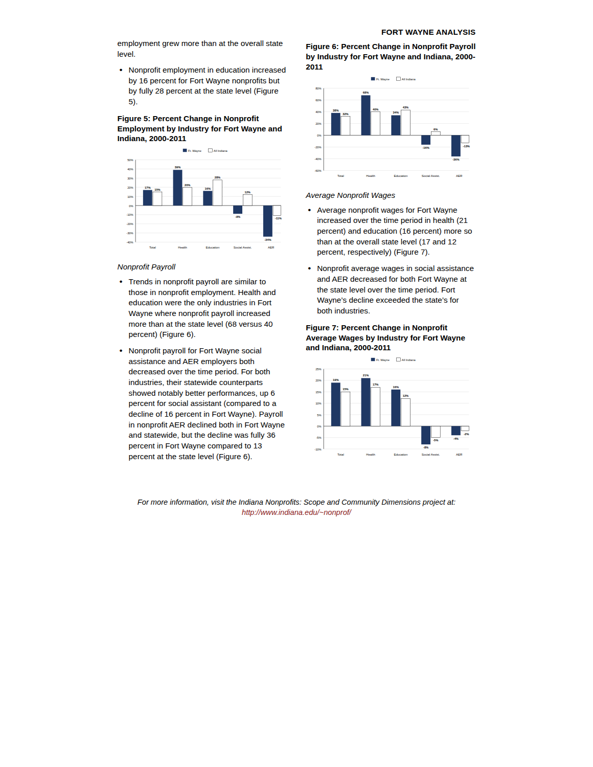FORT WAYNE ANALYSIS
employment grew more than at the overall state level.
Nonprofit employment in education increased by 16 percent for Fort Wayne nonprofits but by fully 28 percent at the state level (Figure 5).
Figure 5: Percent Change in Nonprofit Employment by Industry for Fort Wayne and Indiana, 2000-2011
Ft. Wayne All Indiana 50% 40% 30% 20% 10% 0% -10% -20% -30% -40% 17% 15% 39% 20% 16% 28% -9% 12% -34% -11% Total Health Education Social Assist. AER
Nonprofit Payroll
Trends in nonprofit payroll are similar to those in nonprofit employment. Health and education were the only industries in Fort Wayne where nonprofit payroll increased more than at the state level (68 versus 40 percent) (Figure 6).
Nonprofit payroll for Fort Wayne social assistance and AER employers both decreased over the time period. For both industries, their statewide counterparts showed notably better performances, up 6 percent for social assistant (compared to a decline of 16 percent in Fort Wayne). Payroll in nonprofit AER declined both in Fort Wayne and statewide, but the decline was fully 36 percent in Fort Wayne compared to 13 percent at the state level (Figure 6).
Figure 6: Percent Change in Nonprofit Payroll by Industry for Fort Wayne and Indiana, 2000-2011
Ft. Wayne All Indiana 80% 60% 40% 20% 0% -20% -40% -60% 38% 32% 68% 40% 34% 43% -16% 6% -36% -13% Total Health Education Social Assist. AER
Average Nonprofit Wages
Average nonprofit wages for Fort Wayne increased over the time period in health (21 percent) and education (16 percent) more so than at the overall state level (17 and 12 percent, respectively) (Figure 7).
Nonprofit average wages in social assistance and AER decreased for both Fort Wayne at the state level over the time period. Fort Wayne’s decline exceeded the state’s for both industries.
Figure 7: Percent Change in Nonprofit Average Wages by Industry for Fort Wayne and Indiana, 2000-2011
Ft. Wayne All Indiana 25% 20% 15% 10% 5% 0% -5% -10% 19% 15% 21% 17% 16% 12% -8% -5% -4% -2% Total Health Education Social Assist. AER
For more information, visit the Indiana Nonprofits: Scope and Community Dimensions project at:
http://www.indiana.edu/~nonprof/